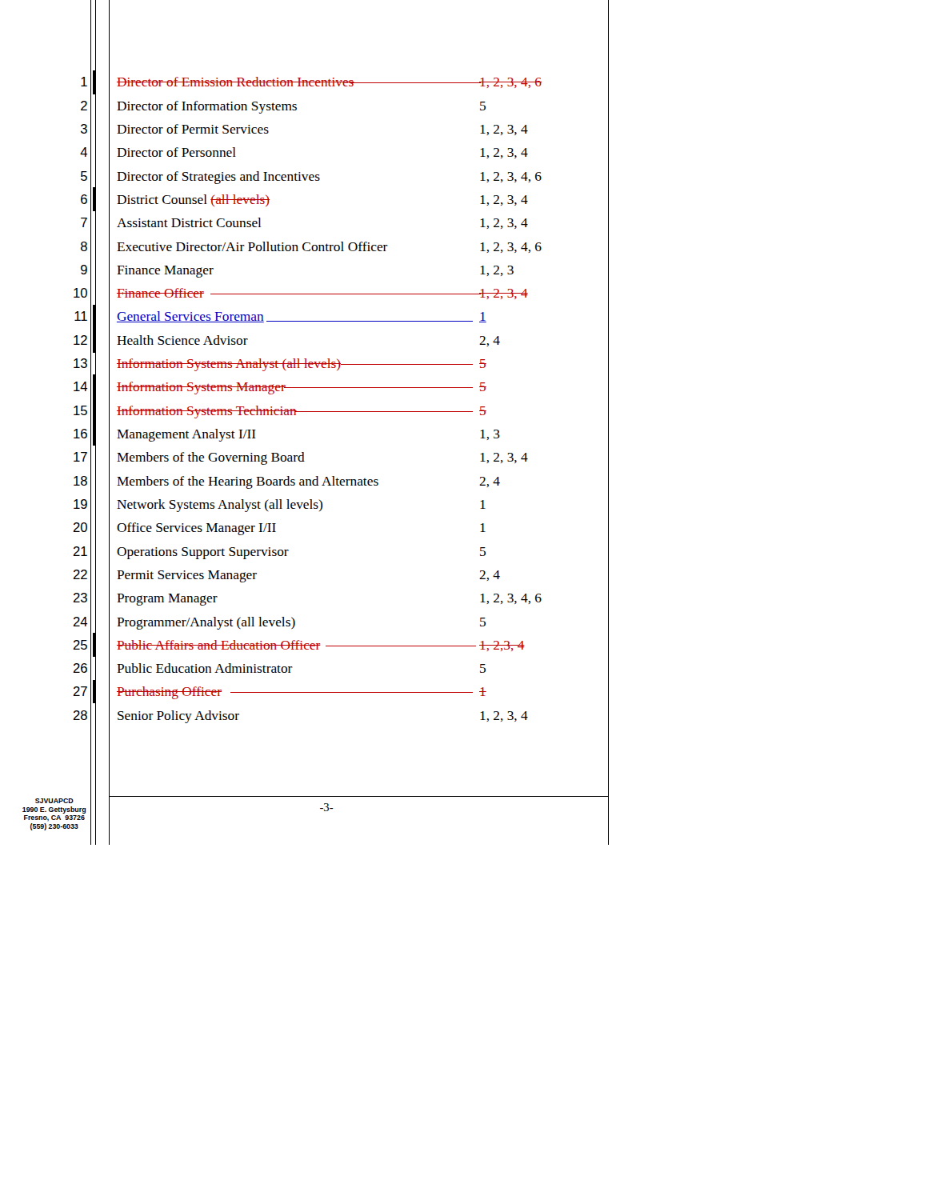1
2
3
4
5
6
7
8
9
10
11
12
13
14
15
16
17
18
19
20
21
22
23
24
25
26
27
28
Director of Emission Reduction Incentives 1, 2, 3, 4, 6
Director of Information Systems 5
Director of Permit Services 1, 2, 3, 4
Director of Personnel 1, 2, 3, 4
Director of Strategies and Incentives 1, 2, 3, 4, 6
District Counsel (all levels) 1, 2, 3, 4
Assistant District Counsel 1, 2, 3, 4
Executive Director/Air Pollution Control Officer 1, 2, 3, 4, 6
Finance Manager 1, 2, 3
Finance Officer 1, 2, 3, 4
General Services Foreman 1
Health Science Advisor 2, 4
Information Systems Analyst (all levels) 5
Information Systems Manager 5
Information Systems Technician 5
Management Analyst I/II 1, 3
Members of the Governing Board 1, 2, 3, 4
Members of the Hearing Boards and Alternates 2, 4
Network Systems Analyst (all levels) 1
Office Services Manager I/II 1
Operations Support Supervisor 5
Permit Services Manager 2, 4
Program Manager 1, 2, 3, 4, 6
Programmer/Analyst (all levels) 5
Public Affairs and Education Officer 1, 2,3, 4
Public Education Administrator 5
Purchasing Officer 1
Senior Policy Advisor 1, 2, 3, 4
-3-
SJVUAPCD
1990 E. Gettysburg
Fresno, CA 93726
(559) 230-6033